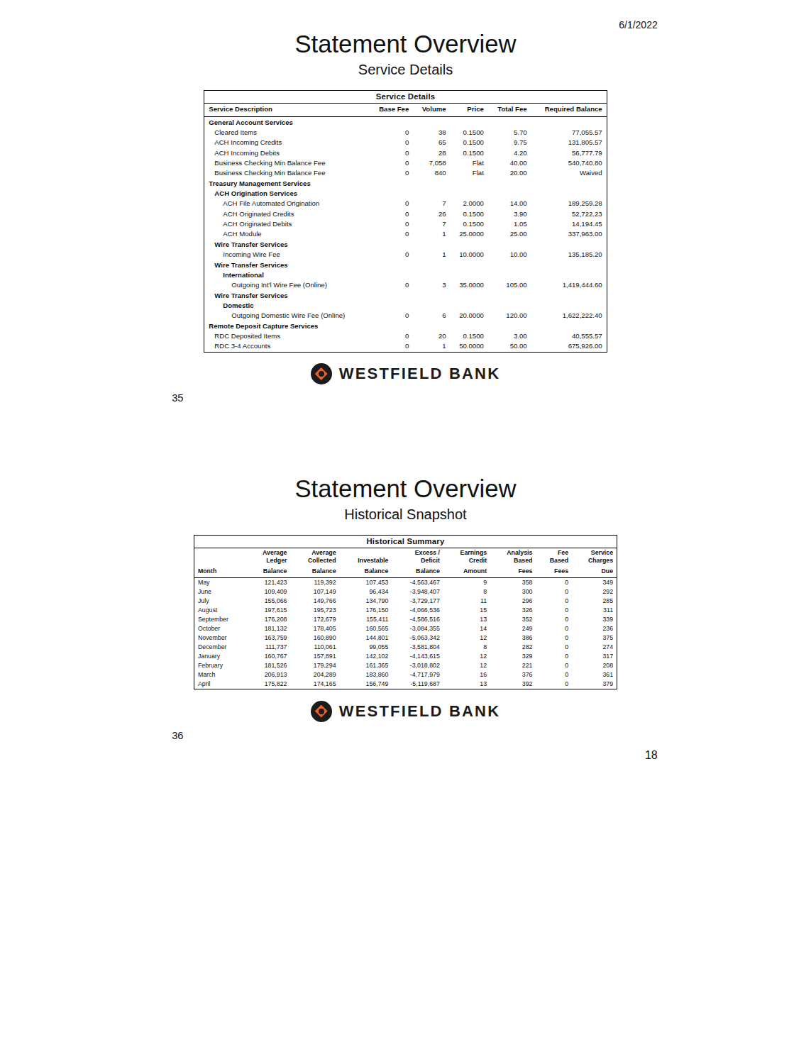6/1/2022
Statement Overview
Service Details
Service Details
| Service Description | Base Fee | Volume | Price | Total Fee | Required Balance |
| --- | --- | --- | --- | --- | --- |
| General Account Services | | | | | |
| Cleared Items | 0 | 38 | 0.1500 | 5.70 | 77,055.57 |
| ACH Incoming Credits | 0 | 65 | 0.1500 | 9.75 | 131,805.57 |
| ACH Incoming Debits | 0 | 28 | 0.1500 | 4.20 | 56,777.79 |
| Business Checking Min Balance Fee | 0 | 7,058 | Flat | 40.00 | 540,740.80 |
| Business Checking Min Balance Fee | 0 | 840 | Flat | 20.00 | Waived |
| Treasury Management Services | | | | | |
| ACH Origination Services | | | | | |
| ACH File Automated Origination | 0 | 7 | 2.0000 | 14.00 | 189,259.28 |
| ACH Originated Credits | 0 | 26 | 0.1500 | 3.90 | 52,722.23 |
| ACH Originated Debits | 0 | 7 | 0.1500 | 1.05 | 14,194.45 |
| ACH Module | 0 | 1 | 25.0000 | 25.00 | 337,963.00 |
| Wire Transfer Services | | | | | |
| Incoming Wire Fee | 0 | 1 | 10.0000 | 10.00 | 135,185.20 |
| Wire Transfer Services | | | | | |
| International | | | | | |
| Outgoing Int'l Wire Fee (Online) | 0 | 3 | 35.0000 | 105.00 | 1,419,444.60 |
| Wire Transfer Services | | | | | |
| Domestic | | | | | |
| Outgoing Domestic Wire Fee (Online) | 0 | 6 | 20.0000 | 120.00 | 1,622,222.40 |
| Remote Deposit Capture Services | | | | | |
| RDC Deposited Items | 0 | 20 | 0.1500 | 3.00 | 40,555.57 |
| RDC 3-4 Accounts | 0 | 1 | 50.0000 | 50.00 | 675,926.00 |
WESTFIELD BANK
35
Statement Overview
Historical Snapshot
Historical Summary
| | Average Ledger | Average Collected | Investable | Excess / Deficit | Earnings Credit | Analysis Based | Fee Based | Service Charges |
| --- | --- | --- | --- | --- | --- | --- | --- | --- |
| Month | Balance | Balance | Balance | Balance | Amount | Fees | Fees | Due |
| May | 121,423 | 119,392 | 107,453 | -4,563,467 | 9 | 358 | 0 | 349 |
| June | 109,409 | 107,149 | 96,434 | -3,948,407 | 8 | 300 | 0 | 292 |
| July | 155,066 | 149,766 | 134,790 | -3,729,177 | 11 | 296 | 0 | 285 |
| August | 197,615 | 195,723 | 176,150 | -4,066,536 | 15 | 326 | 0 | 311 |
| September | 176,208 | 172,679 | 155,411 | -4,586,516 | 13 | 352 | 0 | 339 |
| October | 181,132 | 178,405 | 160,565 | -3,084,355 | 14 | 249 | 0 | 236 |
| November | 163,759 | 160,890 | 144,801 | -5,063,342 | 12 | 386 | 0 | 375 |
| December | 111,737 | 110,061 | 99,055 | -3,581,804 | 8 | 282 | 0 | 274 |
| January | 160,767 | 157,891 | 142,102 | -4,143,615 | 12 | 329 | 0 | 317 |
| February | 181,526 | 179,294 | 161,365 | -3,018,802 | 12 | 221 | 0 | 208 |
| March | 206,913 | 204,289 | 183,860 | -4,717,979 | 16 | 376 | 0 | 361 |
| April | 175,822 | 174,165 | 156,749 | -5,119,687 | 13 | 392 | 0 | 379 |
WESTFIELD BANK
36
18